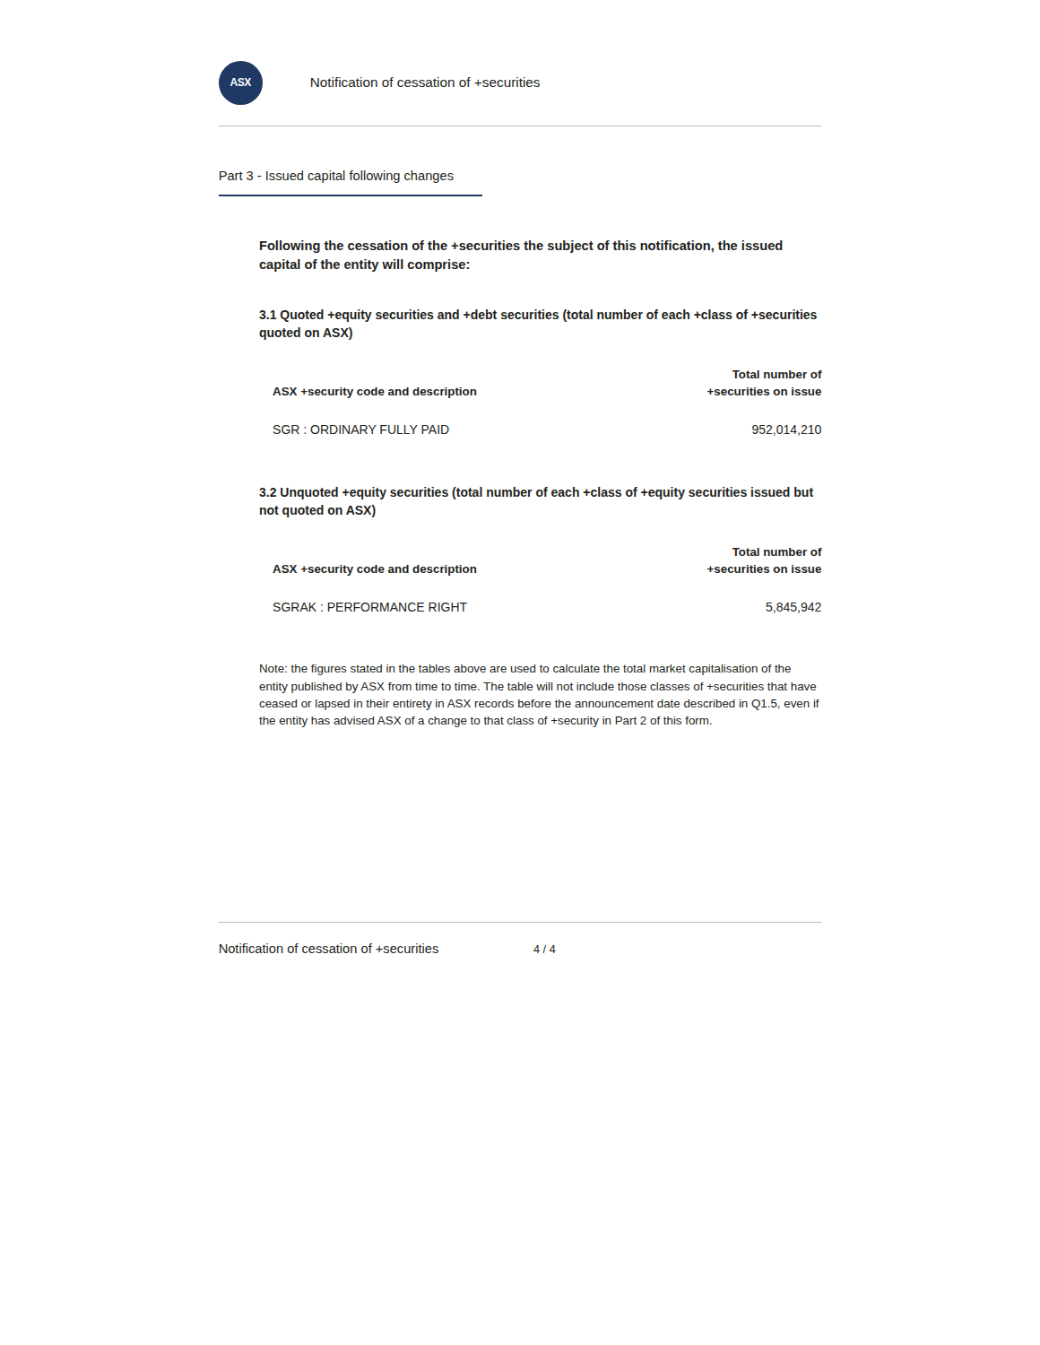ASX
Notification of cessation of +securities
Part 3 - Issued capital following changes
Following the cessation of the +securities the subject of this notification, the issued capital of the entity will comprise:
3.1 Quoted +equity securities and +debt securities (total number of each +class of +securities quoted on ASX)
| ASX +security code and description | Total number of +securities on issue |
| --- | --- |
| SGR : ORDINARY FULLY PAID | 952,014,210 |
3.2 Unquoted +equity securities (total number of each +class of +equity securities issued but not quoted on ASX)
| ASX +security code and description | Total number of +securities on issue |
| --- | --- |
| SGRAK : PERFORMANCE RIGHT | 5,845,942 |
Note: the figures stated in the tables above are used to calculate the total market capitalisation of the entity published by ASX from time to time. The table will not include those classes of +securities that have ceased or lapsed in their entirety in ASX records before the announcement date described in Q1.5, even if the entity has advised ASX of a change to that class of +security in Part 2 of this form.
Notification of cessation of +securities
4 / 4